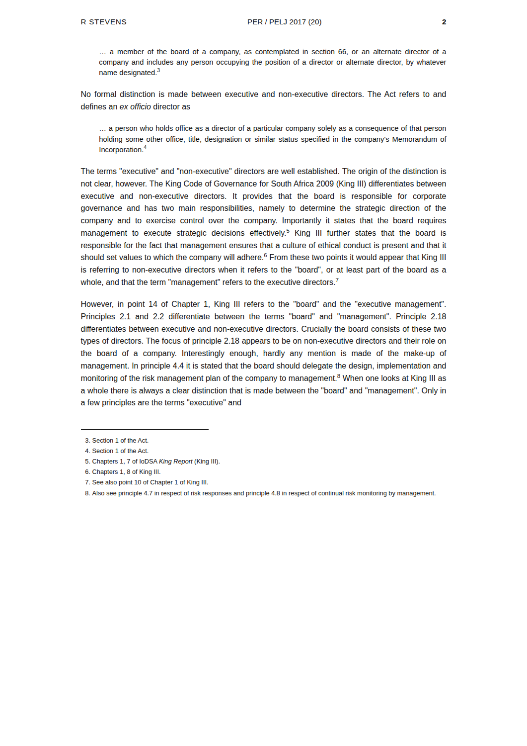R STEVENS PER / PELJ 2017 (20) 2
… a member of the board of a company, as contemplated in section 66, or an alternate director of a company and includes any person occupying the position of a director or alternate director, by whatever name designated.3
No formal distinction is made between executive and non-executive directors. The Act refers to and defines an ex officio director as
… a person who holds office as a director of a particular company solely as a consequence of that person holding some other office, title, designation or similar status specified in the company's Memorandum of Incorporation.4
The terms "executive" and "non-executive" directors are well established. The origin of the distinction is not clear, however. The King Code of Governance for South Africa 2009 (King III) differentiates between executive and non-executive directors. It provides that the board is responsible for corporate governance and has two main responsibilities, namely to determine the strategic direction of the company and to exercise control over the company. Importantly it states that the board requires management to execute strategic decisions effectively.5 King III further states that the board is responsible for the fact that management ensures that a culture of ethical conduct is present and that it should set values to which the company will adhere.6 From these two points it would appear that King III is referring to non-executive directors when it refers to the "board", or at least part of the board as a whole, and that the term "management" refers to the executive directors.7
However, in point 14 of Chapter 1, King III refers to the "board" and the "executive management". Principles 2.1 and 2.2 differentiate between the terms "board" and "management". Principle 2.18 differentiates between executive and non-executive directors. Crucially the board consists of these two types of directors. The focus of principle 2.18 appears to be on non-executive directors and their role on the board of a company. Interestingly enough, hardly any mention is made of the make-up of management. In principle 4.4 it is stated that the board should delegate the design, implementation and monitoring of the risk management plan of the company to management.8 When one looks at King III as a whole there is always a clear distinction that is made between the "board" and "management". Only in a few principles are the terms "executive" and
Section 1 of the Act.
Section 1 of the Act.
Chapters 1, 7 of IoDSA King Report (King III).
Chapters 1, 8 of King III.
See also point 10 of Chapter 1 of King III.
Also see principle 4.7 in respect of risk responses and principle 4.8 in respect of continual risk monitoring by management.